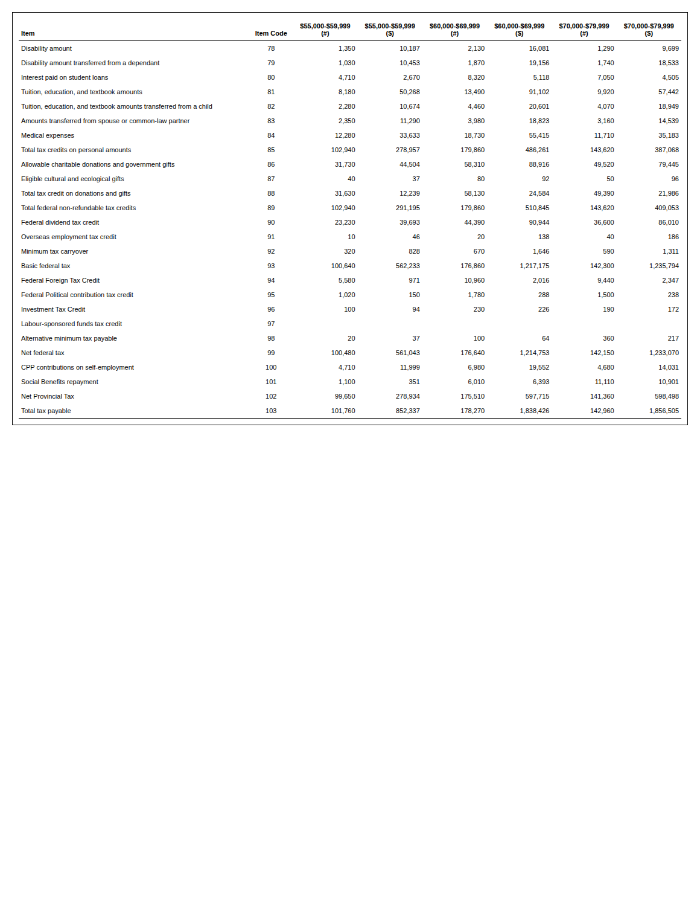| Item | Item Code | $55,000-$59,999 (#) | $55,000-$59,999 ($) | $60,000-$69,999 (#) | $60,000-$69,999 ($) | $70,000-$79,999 (#) | $70,000-$79,999 ($) |
| --- | --- | --- | --- | --- | --- | --- | --- |
| Disability amount | 78 | 1,350 | 10,187 | 2,130 | 16,081 | 1,290 | 9,699 |
| Disability amount transferred from a dependant | 79 | 1,030 | 10,453 | 1,870 | 19,156 | 1,740 | 18,533 |
| Interest paid on student loans | 80 | 4,710 | 2,670 | 8,320 | 5,118 | 7,050 | 4,505 |
| Tuition, education, and textbook amounts | 81 | 8,180 | 50,268 | 13,490 | 91,102 | 9,920 | 57,442 |
| Tuition, education, and textbook amounts transferred from a child | 82 | 2,280 | 10,674 | 4,460 | 20,601 | 4,070 | 18,949 |
| Amounts transferred from spouse or common-law partner | 83 | 2,350 | 11,290 | 3,980 | 18,823 | 3,160 | 14,539 |
| Medical expenses | 84 | 12,280 | 33,633 | 18,730 | 55,415 | 11,710 | 35,183 |
| Total tax credits on personal amounts | 85 | 102,940 | 278,957 | 179,860 | 486,261 | 143,620 | 387,068 |
| Allowable charitable donations and government gifts | 86 | 31,730 | 44,504 | 58,310 | 88,916 | 49,520 | 79,445 |
| Eligible cultural and ecological gifts | 87 | 40 | 37 | 80 | 92 | 50 | 96 |
| Total tax credit on donations and gifts | 88 | 31,630 | 12,239 | 58,130 | 24,584 | 49,390 | 21,986 |
| Total federal non-refundable tax credits | 89 | 102,940 | 291,195 | 179,860 | 510,845 | 143,620 | 409,053 |
| Federal dividend tax credit | 90 | 23,230 | 39,693 | 44,390 | 90,944 | 36,600 | 86,010 |
| Overseas employment tax credit | 91 | 10 | 46 | 20 | 138 | 40 | 186 |
| Minimum tax carryover | 92 | 320 | 828 | 670 | 1,646 | 590 | 1,311 |
| Basic federal tax | 93 | 100,640 | 562,233 | 176,860 | 1,217,175 | 142,300 | 1,235,794 |
| Federal Foreign Tax Credit | 94 | 5,580 | 971 | 10,960 | 2,016 | 9,440 | 2,347 |
| Federal Political contribution tax credit | 95 | 1,020 | 150 | 1,780 | 288 | 1,500 | 238 |
| Investment Tax Credit | 96 | 100 | 94 | 230 | 226 | 190 | 172 |
| Labour-sponsored funds tax credit | 97 | | | | | | |
| Alternative minimum tax payable | 98 | 20 | 37 | 100 | 64 | 360 | 217 |
| Net federal tax | 99 | 100,480 | 561,043 | 176,640 | 1,214,753 | 142,150 | 1,233,070 |
| CPP contributions on self-employment | 100 | 4,710 | 11,999 | 6,980 | 19,552 | 4,680 | 14,031 |
| Social Benefits repayment | 101 | 1,100 | 351 | 6,010 | 6,393 | 11,110 | 10,901 |
| Net Provincial Tax | 102 | 99,650 | 278,934 | 175,510 | 597,715 | 141,360 | 598,498 |
| Total tax payable | 103 | 101,760 | 852,337 | 178,270 | 1,838,426 | 142,960 | 1,856,505 |